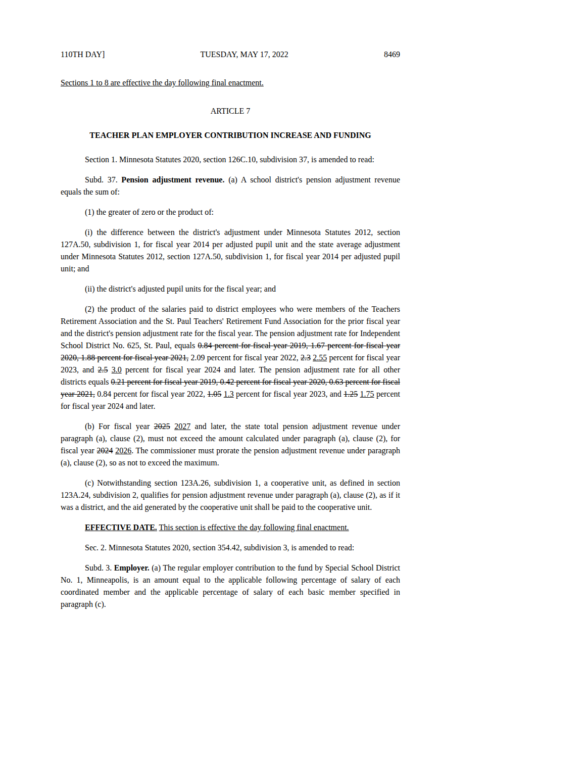110TH DAY] TUESDAY, MAY 17, 2022 8469
Sections 1 to 8 are effective the day following final enactment.
ARTICLE 7
TEACHER PLAN EMPLOYER CONTRIBUTION INCREASE AND FUNDING
Section 1. Minnesota Statutes 2020, section 126C.10, subdivision 37, is amended to read:
Subd. 37. Pension adjustment revenue. (a) A school district's pension adjustment revenue equals the sum of:
(1) the greater of zero or the product of:
(i) the difference between the district's adjustment under Minnesota Statutes 2012, section 127A.50, subdivision 1, for fiscal year 2014 per adjusted pupil unit and the state average adjustment under Minnesota Statutes 2012, section 127A.50, subdivision 1, for fiscal year 2014 per adjusted pupil unit; and
(ii) the district's adjusted pupil units for the fiscal year; and
(2) the product of the salaries paid to district employees who were members of the Teachers Retirement Association and the St. Paul Teachers' Retirement Fund Association for the prior fiscal year and the district's pension adjustment rate for the fiscal year. The pension adjustment rate for Independent School District No. 625, St. Paul, equals 0.84 percent for fiscal year 2019, 1.67 percent for fiscal year 2020, 1.88 percent for fiscal year 2021, 2.09 percent for fiscal year 2022, 2.3 2.55 percent for fiscal year 2023, and 2.5 3.0 percent for fiscal year 2024 and later. The pension adjustment rate for all other districts equals 0.21 percent for fiscal year 2019, 0.42 percent for fiscal year 2020, 0.63 percent for fiscal year 2021, 0.84 percent for fiscal year 2022, 1.05 1.3 percent for fiscal year 2023, and 1.25 1.75 percent for fiscal year 2024 and later.
(b) For fiscal year 2025 2027 and later, the state total pension adjustment revenue under paragraph (a), clause (2), must not exceed the amount calculated under paragraph (a), clause (2), for fiscal year 2024 2026. The commissioner must prorate the pension adjustment revenue under paragraph (a), clause (2), so as not to exceed the maximum.
(c) Notwithstanding section 123A.26, subdivision 1, a cooperative unit, as defined in section 123A.24, subdivision 2, qualifies for pension adjustment revenue under paragraph (a), clause (2), as if it was a district, and the aid generated by the cooperative unit shall be paid to the cooperative unit.
EFFECTIVE DATE. This section is effective the day following final enactment.
Sec. 2. Minnesota Statutes 2020, section 354.42, subdivision 3, is amended to read:
Subd. 3. Employer. (a) The regular employer contribution to the fund by Special School District No. 1, Minneapolis, is an amount equal to the applicable following percentage of salary of each coordinated member and the applicable percentage of salary of each basic member specified in paragraph (c).